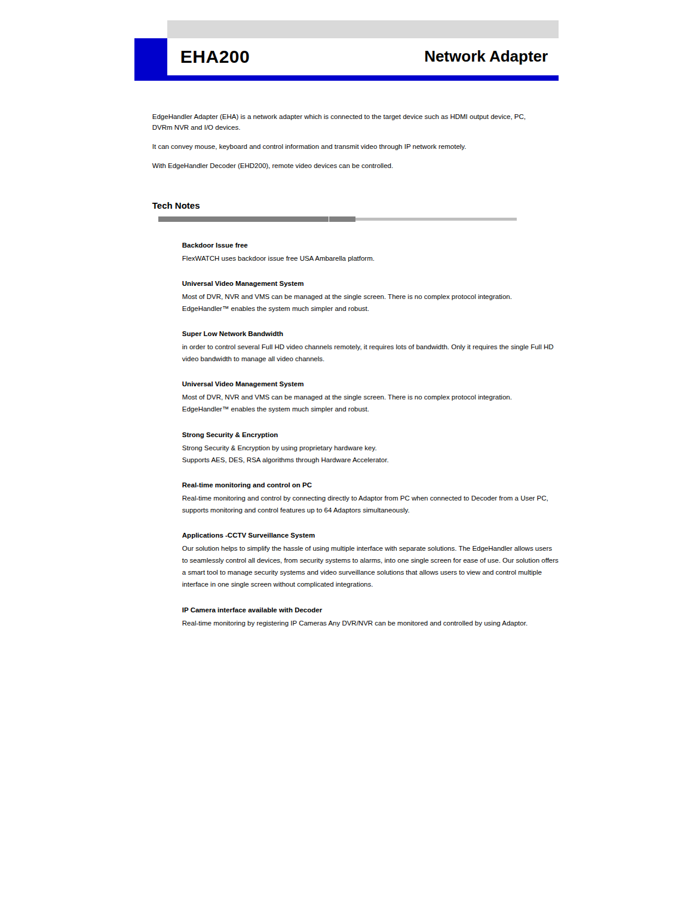EHA200 Network Adapter
EdgeHandler Adapter (EHA) is a network adapter which is connected to the target device such as HDMI output device, PC, DVRm NVR and I/O devices.
It can convey mouse, keyboard and control information and transmit video through IP network remotely.
With EdgeHandler Decoder (EHD200), remote video devices can be controlled.
Tech Notes
Backdoor Issue free
FlexWATCH uses backdoor issue free USA Ambarella platform.
Universal Video Management System
Most of DVR, NVR and VMS can be managed at the single screen. There is no complex protocol integration. EdgeHandler™ enables the system much simpler and robust.
Super Low Network Bandwidth
in order to control several Full HD video channels remotely, it requires lots of bandwidth. Only it requires the single Full HD video bandwidth to manage all video channels.
Universal Video Management System
Most of DVR, NVR and VMS can be managed at the single screen. There is no complex protocol integration. EdgeHandler™ enables the system much simpler and robust.
Strong Security & Encryption
Strong Security & Encryption by using proprietary hardware key.
Supports AES, DES, RSA algorithms through Hardware Accelerator.
Real-time monitoring and control on PC
Real-time monitoring and control by connecting directly to Adaptor from PC when connected to Decoder from a User PC, supports monitoring and control features up to 64 Adaptors simultaneously.
Applications -CCTV Surveillance System
Our solution helps to simplify the hassle of using multiple interface with separate solutions. The EdgeHandler allows users to seamlessly control all devices, from security systems to alarms, into one single screen for ease of use. Our solution offers a smart tool to manage security systems and video surveillance solutions that allows users to view and control multiple interface in one single screen without complicated integrations.
IP Camera interface available with Decoder
Real-time monitoring by registering IP Cameras Any DVR/NVR can be monitored and controlled by using Adaptor.